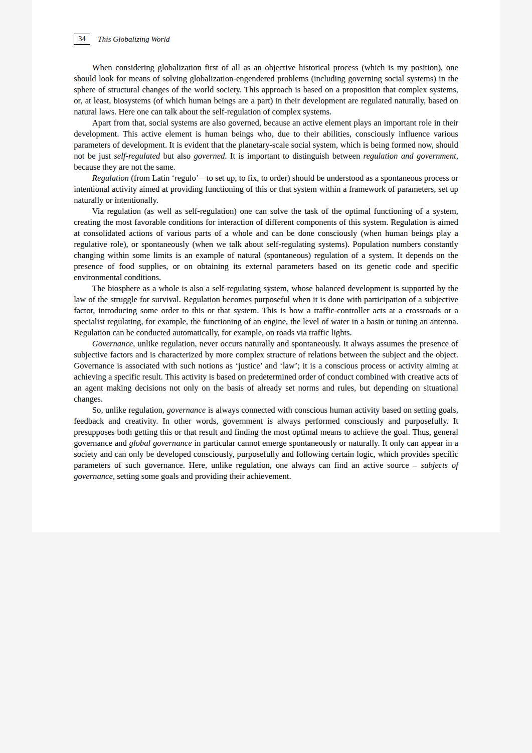34 This Globalizing World
When considering globalization first of all as an objective historical process (which is my position), one should look for means of solving globalization-engendered problems (including governing social systems) in the sphere of structural changes of the world society. This approach is based on a proposition that complex systems, or, at least, biosystems (of which human beings are a part) in their development are regulated naturally, based on natural laws. Here one can talk about the self-regulation of complex systems.
Apart from that, social systems are also governed, because an active element plays an important role in their development. This active element is human beings who, due to their abilities, consciously influence various parameters of development. It is evident that the planetary-scale social system, which is being formed now, should not be just self-regulated but also governed. It is important to distinguish between regulation and government, because they are not the same.
Regulation (from Latin ‘regulo’ – to set up, to fix, to order) should be understood as a spontaneous process or intentional activity aimed at providing functioning of this or that system within a framework of parameters, set up naturally or intentionally.
Via regulation (as well as self-regulation) one can solve the task of the optimal functioning of a system, creating the most favorable conditions for interaction of different components of this system. Regulation is aimed at consolidated actions of various parts of a whole and can be done consciously (when human beings play a regulative role), or spontaneously (when we talk about self-regulating systems). Population numbers constantly changing within some limits is an example of natural (spontaneous) regulation of a system. It depends on the presence of food supplies, or on obtaining its external parameters based on its genetic code and specific environmental conditions.
The biosphere as a whole is also a self-regulating system, whose balanced development is supported by the law of the struggle for survival. Regulation becomes purposeful when it is done with participation of a subjective factor, introducing some order to this or that system. This is how a traffic-controller acts at a crossroads or a specialist regulating, for example, the functioning of an engine, the level of water in a basin or tuning an antenna. Regulation can be conducted automatically, for example, on roads via traffic lights.
Governance, unlike regulation, never occurs naturally and spontaneously. It always assumes the presence of subjective factors and is characterized by more complex structure of relations between the subject and the object. Governance is associated with such notions as ‘justice’ and ‘law’; it is a conscious process or activity aiming at achieving a specific result. This activity is based on predetermined order of conduct combined with creative acts of an agent making decisions not only on the basis of already set norms and rules, but depending on situational changes.
So, unlike regulation, governance is always connected with conscious human activity based on setting goals, feedback and creativity. In other words, government is always performed consciously and purposefully. It presupposes both getting this or that result and finding the most optimal means to achieve the goal. Thus, general governance and global governance in particular cannot emerge spontaneously or naturally. It only can appear in a society and can only be developed consciously, purposefully and following certain logic, which provides specific parameters of such governance. Here, unlike regulation, one always can find an active source – subjects of governance, setting some goals and providing their achievement.